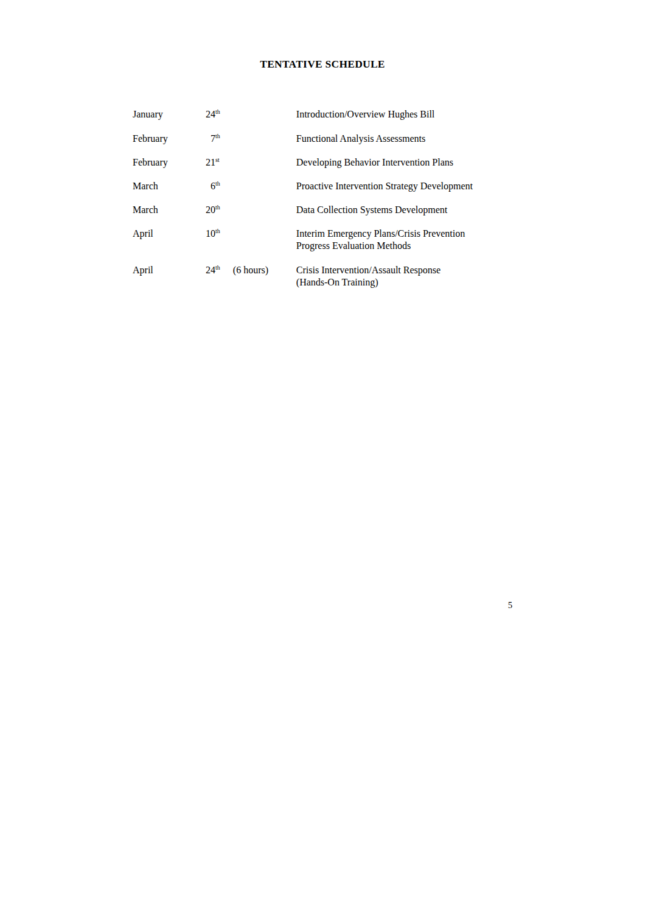TENTATIVE SCHEDULE
| January | 24 th | Introduction/Overview Hughes Bill |
| February | 7 th | Functional Analysis Assessments |
| February | 21 st | Developing Behavior Intervention Plans |
| March | 6 th | Proactive Intervention Strategy Development |
| March | 20 th | Data Collection Systems Development |
| April | 10 th | Interim Emergency Plans/Crisis Prevention Progress Evaluation Methods |
| April | 24 th (6 hours) | Crisis Intervention/Assault Response (Hands-On Training) |
5